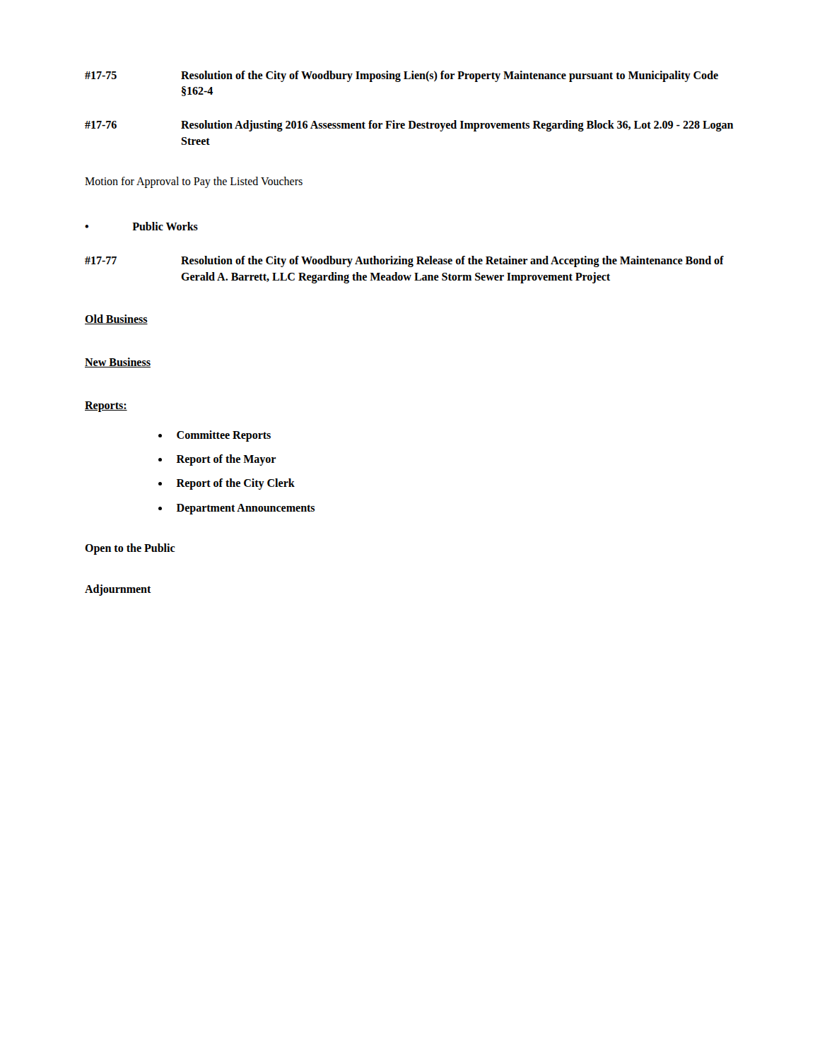#17-75
Resolution of the City of Woodbury Imposing Lien(s) for Property Maintenance pursuant to Municipality Code §162-4
#17-76
Resolution Adjusting 2016 Assessment for Fire Destroyed Improvements Regarding Block 36, Lot 2.09 - 228 Logan Street
Motion for Approval to Pay the Listed Vouchers
•
Public Works
#17-77
Resolution of the City of Woodbury Authorizing Release of the Retainer and Accepting the Maintenance Bond of Gerald A. Barrett, LLC Regarding the Meadow Lane Storm Sewer Improvement Project
Old Business
New Business
Reports:
Committee Reports
Report of the Mayor
Report of the City Clerk
Department Announcements
Open to the Public
Adjournment